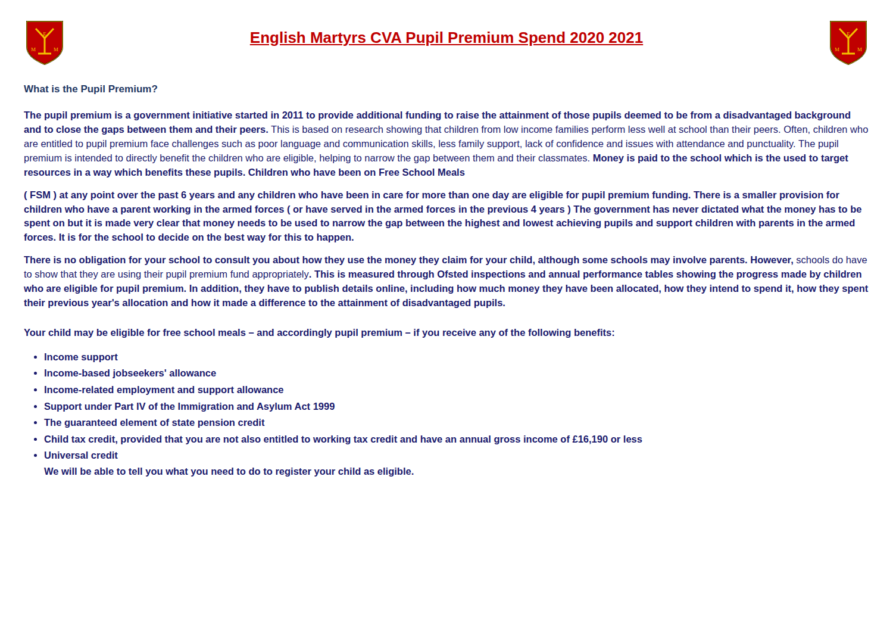E M M
English Martyrs CVA Pupil Premium Spend 2020 2021
E M M
What is the Pupil Premium?
The pupil premium is a government initiative started in 2011 to provide additional funding to raise the attainment of those pupils deemed to be from a disadvantaged background and to close the gaps between them and their peers. This is based on research showing that children from low income families perform less well at school than their peers. Often, children who are entitled to pupil premium face challenges such as poor language and communication skills, less family support, lack of confidence and issues with attendance and punctuality. The pupil premium is intended to directly benefit the children who are eligible, helping to narrow the gap between them and their classmates. Money is paid to the school which is the used to target resources in a way which benefits these pupils. Children who have been on Free School Meals
( FSM ) at any point over the past 6 years and any children who have been in care for more than one day are eligible for pupil premium funding. There is a smaller provision for children who have a parent working in the armed forces ( or have served in the armed forces in the previous 4 years ) The government has never dictated what the money has to be spent on but it is made very clear that money needs to be used to narrow the gap between the highest and lowest achieving pupils and support children with parents in the armed forces. It is for the school to decide on the best way for this to happen.
There is no obligation for your school to consult you about how they use the money they claim for your child, although some schools may involve parents. However, schools do have to show that they are using their pupil premium fund appropriately. This is measured through Ofsted inspections and annual performance tables showing the progress made by children who are eligible for pupil premium. In addition, they have to publish details online, including how much money they have been allocated, how they intend to spend it, how they spent their previous year's allocation and how it made a difference to the attainment of disadvantaged pupils.
Your child may be eligible for free school meals – and accordingly pupil premium – if you receive any of the following benefits:
Income support
Income-based jobseekers' allowance
Income-related employment and support allowance
Support under Part IV of the Immigration and Asylum Act 1999
The guaranteed element of state pension credit
Child tax credit, provided that you are not also entitled to working tax credit and have an annual gross income of £16,190 or less
Universal credit
We will be able to tell you what you need to do to register your child as eligible.